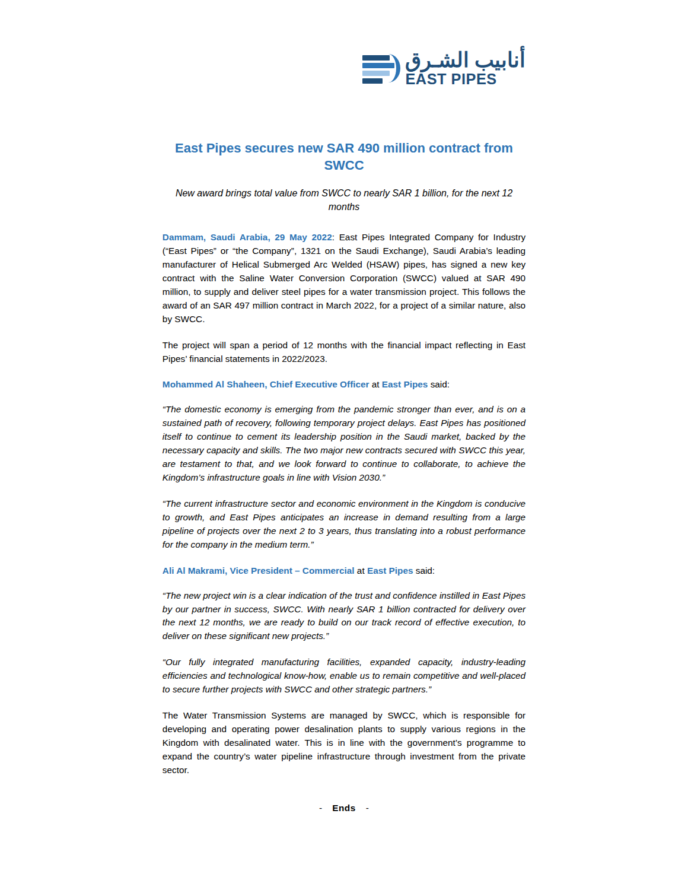| | أنابيب الشـرق EAST PIPES |
East Pipes secures new SAR 490 million contract from SWCC
New award brings total value from SWCC to nearly SAR 1 billion, for the next 12 months
Dammam, Saudi Arabia, 29 May 2022: East Pipes Integrated Company for Industry (“East Pipes” or “the Company”, 1321 on the Saudi Exchange), Saudi Arabia’s leading manufacturer of Helical Submerged Arc Welded (HSAW) pipes, has signed a new key contract with the Saline Water Conversion Corporation (SWCC) valued at SAR 490 million, to supply and deliver steel pipes for a water transmission project. This follows the award of an SAR 497 million contract in March 2022, for a project of a similar nature, also by SWCC.
The project will span a period of 12 months with the financial impact reflecting in East Pipes’ financial statements in 2022/2023.
Mohammed Al Shaheen, Chief Executive Officer at East Pipes said:
“The domestic economy is emerging from the pandemic stronger than ever, and is on a sustained path of recovery, following temporary project delays. East Pipes has positioned itself to continue to cement its leadership position in the Saudi market, backed by the necessary capacity and skills. The two major new contracts secured with SWCC this year, are testament to that, and we look forward to continue to collaborate, to achieve the Kingdom’s infrastructure goals in line with Vision 2030.”
“The current infrastructure sector and economic environment in the Kingdom is conducive to growth, and East Pipes anticipates an increase in demand resulting from a large pipeline of projects over the next 2 to 3 years, thus translating into a robust performance for the company in the medium term.”
Ali Al Makrami, Vice President – Commercial at East Pipes said:
“The new project win is a clear indication of the trust and confidence instilled in East Pipes by our partner in success, SWCC. With nearly SAR 1 billion contracted for delivery over the next 12 months, we are ready to build on our track record of effective execution, to deliver on these significant new projects.”
“Our fully integrated manufacturing facilities, expanded capacity, industry-leading efficiencies and technological know-how, enable us to remain competitive and well-placed to secure further projects with SWCC and other strategic partners.”
The Water Transmission Systems are managed by SWCC, which is responsible for developing and operating power desalination plants to supply various regions in the Kingdom with desalinated water. This is in line with the government’s programme to expand the country’s water pipeline infrastructure through investment from the private sector.
- Ends -